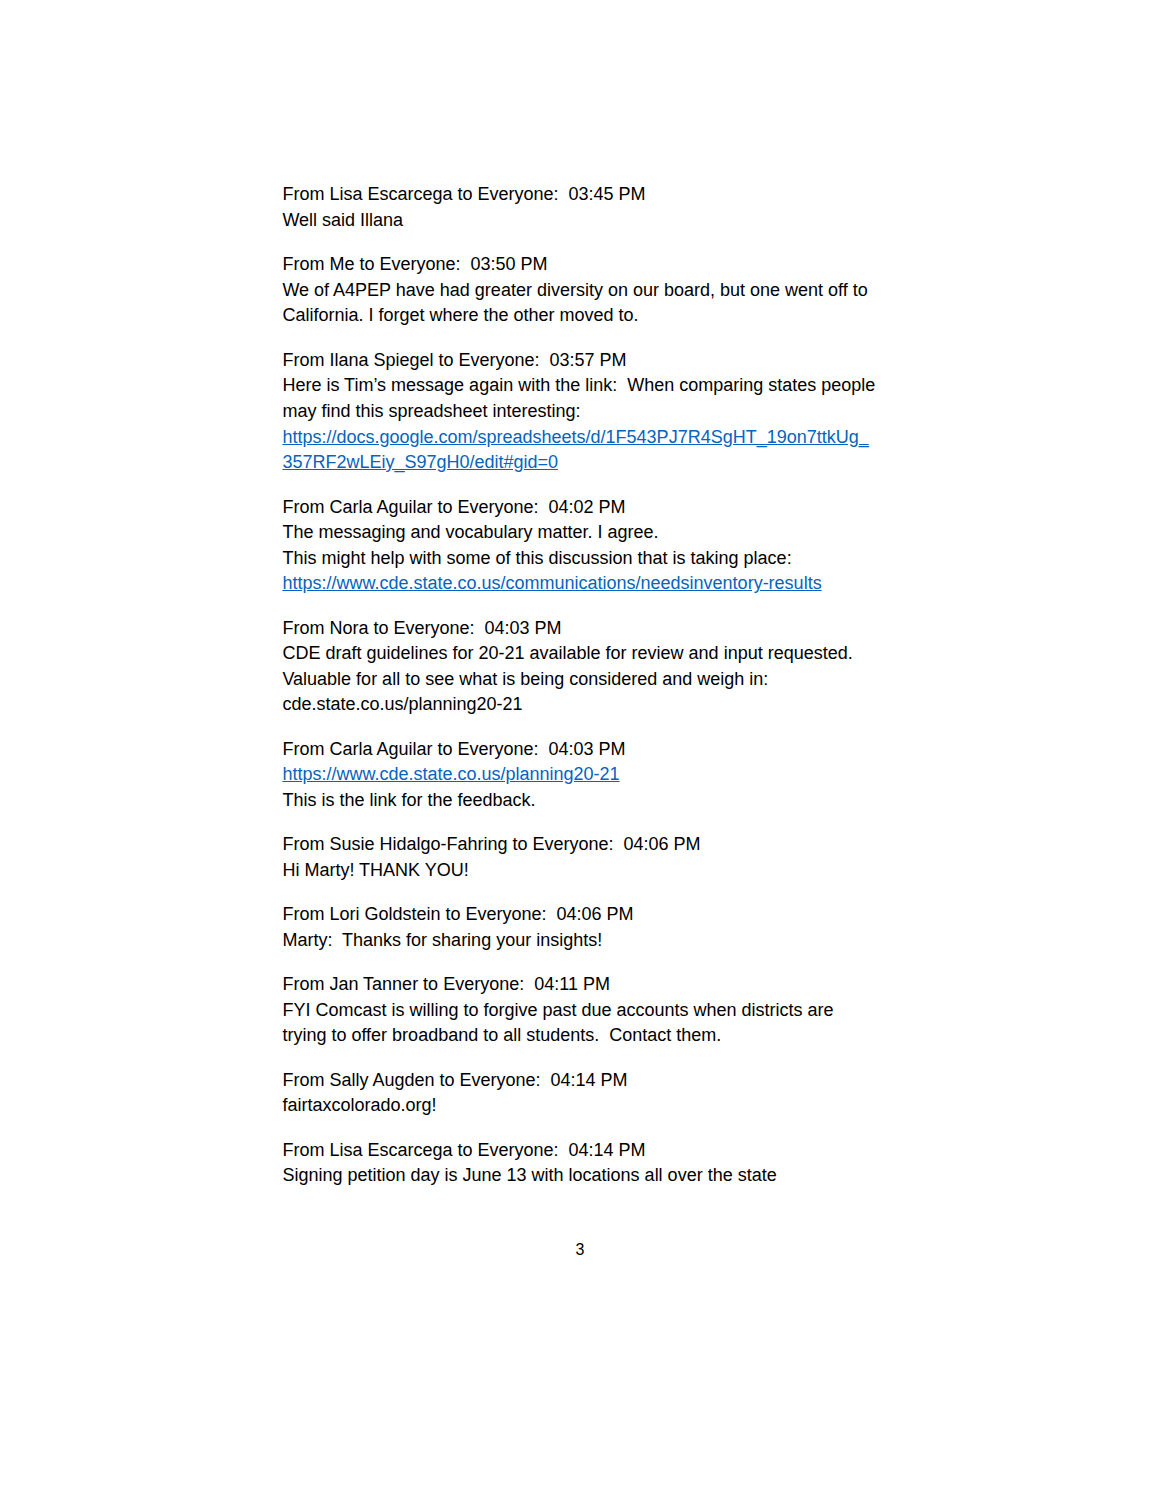From Lisa Escarcega to Everyone: 03:45 PM
Well said Illana
From Me to Everyone: 03:50 PM
We of A4PEP have had greater diversity on our board, but one went off to California. I forget where the other moved to.
From Ilana Spiegel to Everyone: 03:57 PM
Here is Tim’s message again with the link: When comparing states people may find this spreadsheet interesting:
https://docs.google.com/spreadsheets/d/1F543PJ7R4SgHT_19on7ttkUg_357RF2wLEiy_S97gH0/edit#gid=0
From Carla Aguilar to Everyone: 04:02 PM
The messaging and vocabulary matter. I agree.
This might help with some of this discussion that is taking place:
https://www.cde.state.co.us/communications/needsinventory-results
From Nora to Everyone: 04:03 PM
CDE draft guidelines for 20-21 available for review and input requested. Valuable for all to see what is being considered and weigh in:
cde.state.co.us/planning20-21
From Carla Aguilar to Everyone: 04:03 PM
https://www.cde.state.co.us/planning20-21
This is the link for the feedback.
From Susie Hidalgo-Fahring to Everyone: 04:06 PM
Hi Marty! THANK YOU!
From Lori Goldstein to Everyone: 04:06 PM
Marty: Thanks for sharing your insights!
From Jan Tanner to Everyone: 04:11 PM
FYI Comcast is willing to forgive past due accounts when districts are trying to offer broadband to all students. Contact them.
From Sally Augden to Everyone: 04:14 PM
fairtaxcolorado.org!
From Lisa Escarcega to Everyone: 04:14 PM
Signing petition day is June 13 with locations all over the state
3